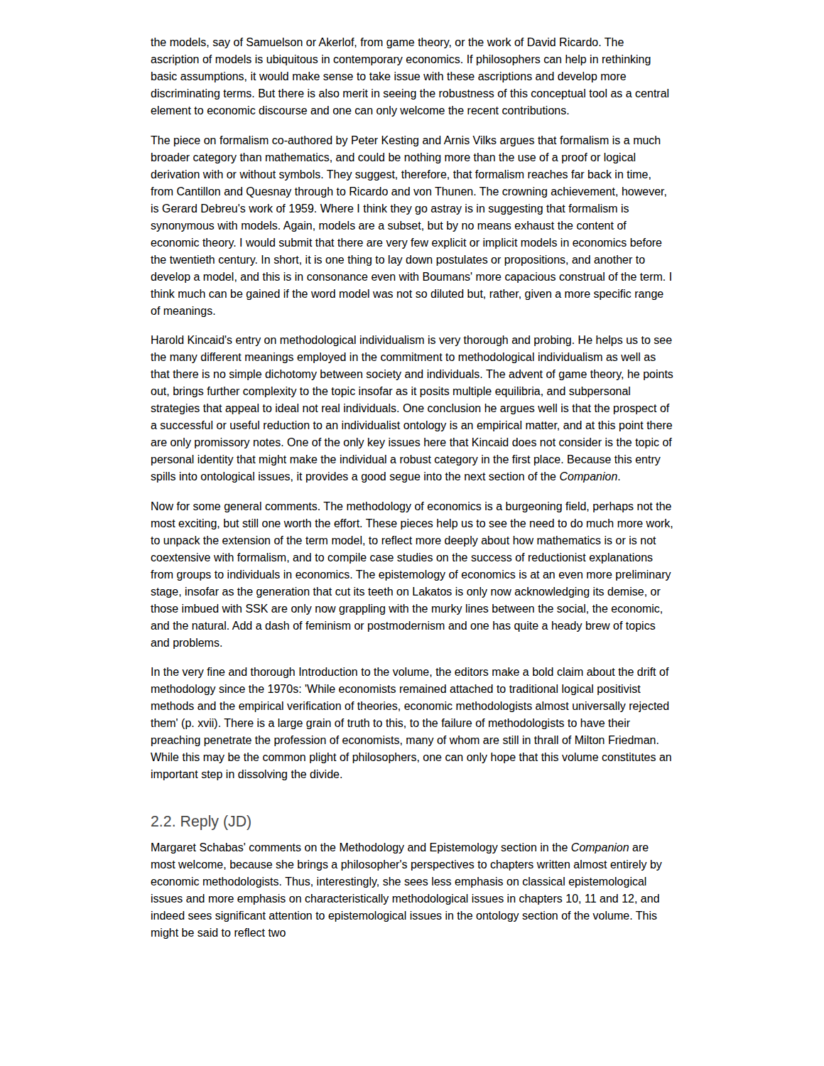the models, say of Samuelson or Akerlof, from game theory, or the work of David Ricardo. The ascription of models is ubiquitous in contemporary economics. If philosophers can help in rethinking basic assumptions, it would make sense to take issue with these ascriptions and develop more discriminating terms. But there is also merit in seeing the robustness of this conceptual tool as a central element to economic discourse and one can only welcome the recent contributions.
The piece on formalism co-authored by Peter Kesting and Arnis Vilks argues that formalism is a much broader category than mathematics, and could be nothing more than the use of a proof or logical derivation with or without symbols. They suggest, therefore, that formalism reaches far back in time, from Cantillon and Quesnay through to Ricardo and von Thunen. The crowning achievement, however, is Gerard Debreu's work of 1959. Where I think they go astray is in suggesting that formalism is synonymous with models. Again, models are a subset, but by no means exhaust the content of economic theory. I would submit that there are very few explicit or implicit models in economics before the twentieth century. In short, it is one thing to lay down postulates or propositions, and another to develop a model, and this is in consonance even with Boumans' more capacious construal of the term. I think much can be gained if the word model was not so diluted but, rather, given a more specific range of meanings.
Harold Kincaid's entry on methodological individualism is very thorough and probing. He helps us to see the many different meanings employed in the commitment to methodological individualism as well as that there is no simple dichotomy between society and individuals. The advent of game theory, he points out, brings further complexity to the topic insofar as it posits multiple equilibria, and subpersonal strategies that appeal to ideal not real individuals. One conclusion he argues well is that the prospect of a successful or useful reduction to an individualist ontology is an empirical matter, and at this point there are only promissory notes. One of the only key issues here that Kincaid does not consider is the topic of personal identity that might make the individual a robust category in the first place. Because this entry spills into ontological issues, it provides a good segue into the next section of the Companion.
Now for some general comments. The methodology of economics is a burgeoning field, perhaps not the most exciting, but still one worth the effort. These pieces help us to see the need to do much more work, to unpack the extension of the term model, to reflect more deeply about how mathematics is or is not coextensive with formalism, and to compile case studies on the success of reductionist explanations from groups to individuals in economics. The epistemology of economics is at an even more preliminary stage, insofar as the generation that cut its teeth on Lakatos is only now acknowledging its demise, or those imbued with SSK are only now grappling with the murky lines between the social, the economic, and the natural. Add a dash of feminism or postmodernism and one has quite a heady brew of topics and problems.
In the very fine and thorough Introduction to the volume, the editors make a bold claim about the drift of methodology since the 1970s: 'While economists remained attached to traditional logical positivist methods and the empirical verification of theories, economic methodologists almost universally rejected them' (p. xvii). There is a large grain of truth to this, to the failure of methodologists to have their preaching penetrate the profession of economists, many of whom are still in thrall of Milton Friedman. While this may be the common plight of philosophers, one can only hope that this volume constitutes an important step in dissolving the divide.
2.2. Reply (JD)
Margaret Schabas' comments on the Methodology and Epistemology section in the Companion are most welcome, because she brings a philosopher's perspectives to chapters written almost entirely by economic methodologists. Thus, interestingly, she sees less emphasis on classical epistemological issues and more emphasis on characteristically methodological issues in chapters 10, 11 and 12, and indeed sees significant attention to epistemological issues in the ontology section of the volume. This might be said to reflect two